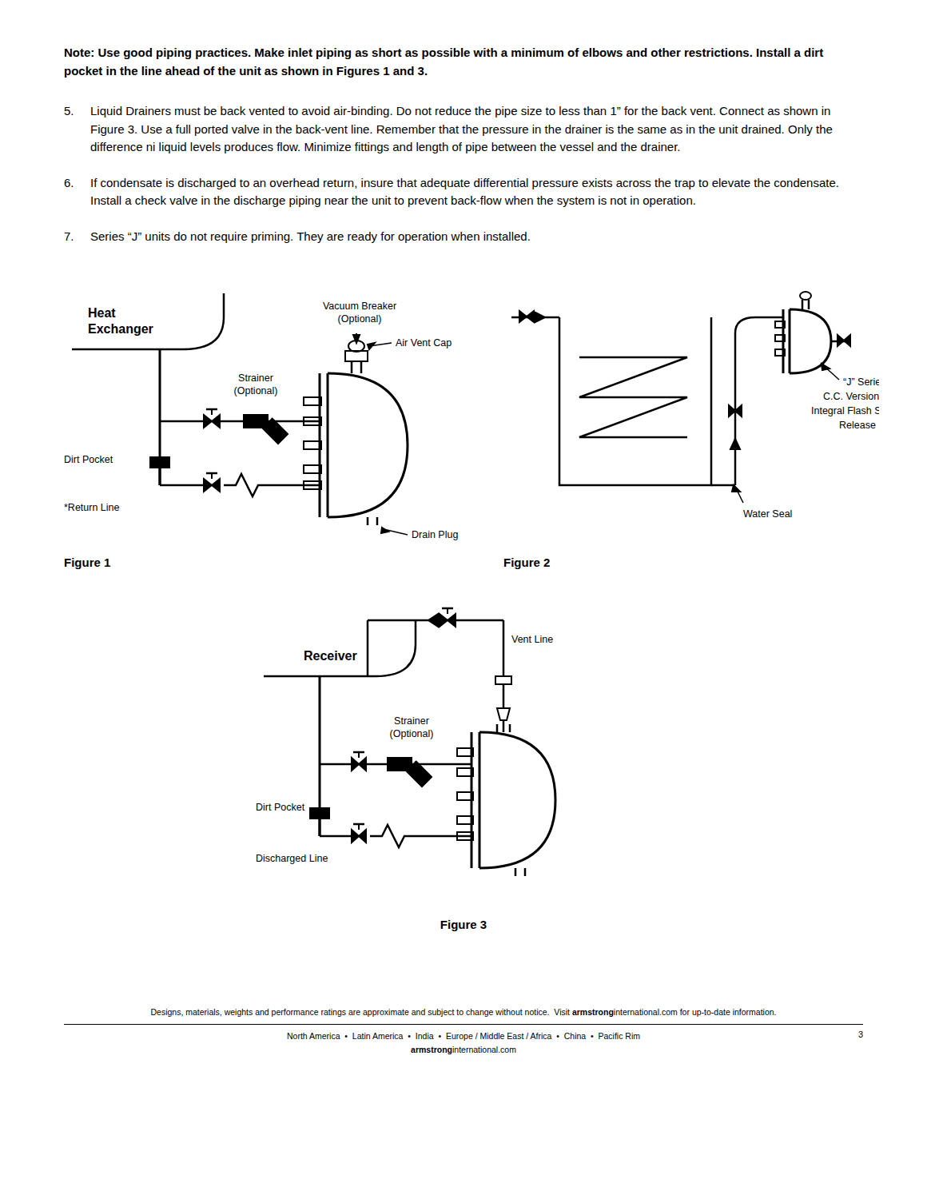Note: Use good piping practices. Make inlet piping as short as possible with a minimum of elbows and other restrictions. Install a dirt pocket in the line ahead of the unit as shown in Figures 1 and 3.
5. Liquid Drainers must be back vented to avoid air-binding. Do not reduce the pipe size to less than 1” for the back vent. Connect as shown in Figure 3. Use a full ported valve in the back-vent line. Remember that the pressure in the drainer is the same as in the unit drained. Only the difference ni liquid levels produces flow. Minimize fittings and length of pipe between the vessel and the drainer.
6. If condensate is discharged to an overhead return, insure that adequate differential pressure exists across the trap to elevate the condensate. Install a check valve in the discharge piping near the unit to prevent back-flow when the system is not in operation.
7. Series “J” units do not require priming. They are ready for operation when installed.
Vacuum Breaker (Optional) Air Vent Cap Strainer (Optional) Dirt Pocket *Return Line Drain Plug Heat Exchanger
Figure 1
Water Seal “J” Series C.C. Version with Integral Flash Steam Release
Figure 2
Vent Line Strainer (Optional) Dirt Pocket Discharged Line Receiver
Figure 3
Designs, materials, weights and performance ratings are approximate and subject to change without notice. Visit armstronginternational.com for up-to-date information.
North America • Latin America • India • Europe / Middle East / Africa • China • Pacific Rim
armstronginternational.com
3